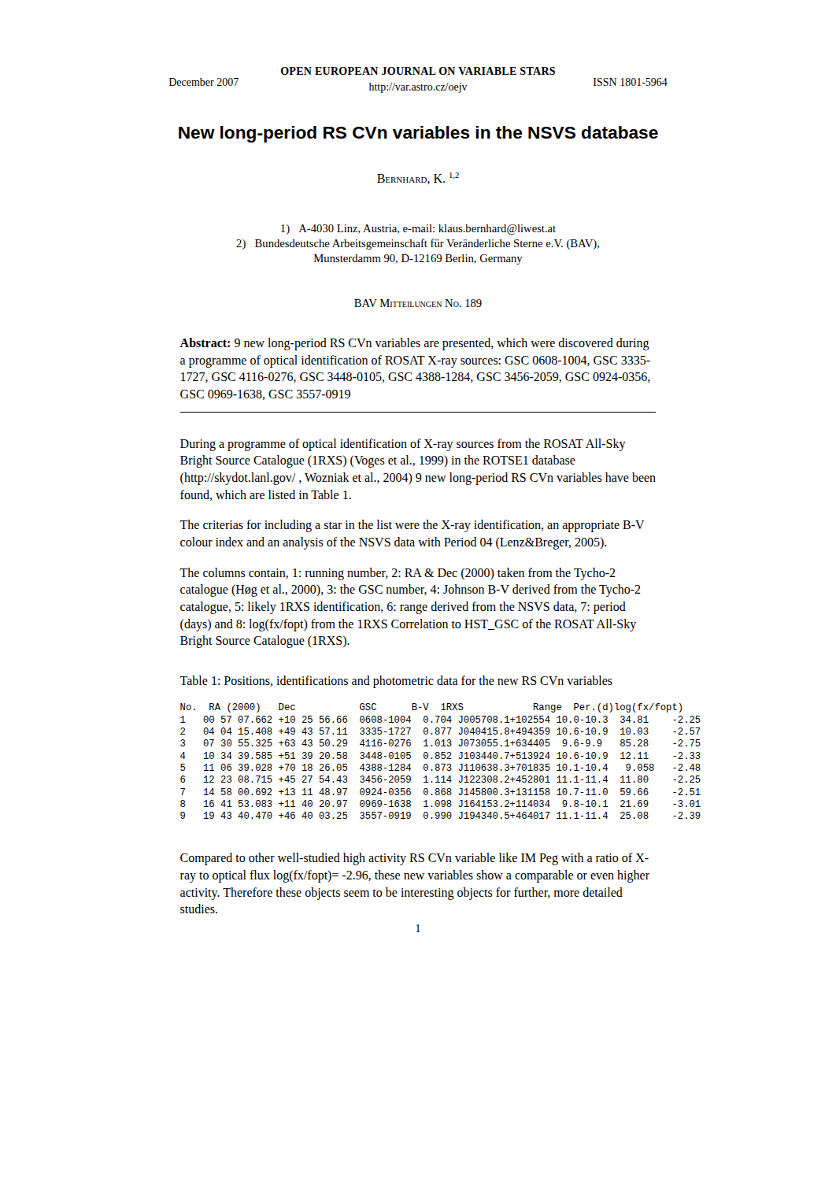December 2007 ISSN 1801-5964
OPEN EUROPEAN JOURNAL ON VARIABLE STARS
http://var.astro.cz/oejv
New long-period RS CVn variables in the NSVS database
Bernhard, K. 1,2
1) A-4030 Linz, Austria, e-mail: klaus.bernhard@liwest.at 2) Bundesdeutsche Arbeitsgemeinschaft für Veränderliche Sterne e.V. (BAV), Munsterdamm 90, D-12169 Berlin, Germany
BAV Mitteilungen No. 189
Abstract: 9 new long-period RS CVn variables are presented, which were discovered during a programme of optical identification of ROSAT X-ray sources: GSC 0608-1004, GSC 3335-1727, GSC 4116-0276, GSC 3448-0105, GSC 4388-1284, GSC 3456-2059, GSC 0924-0356, GSC 0969-1638, GSC 3557-0919
During a programme of optical identification of X-ray sources from the ROSAT All-Sky Bright Source Catalogue (1RXS) (Voges et al., 1999) in the ROTSE1 database (http://skydot.lanl.gov/ , Wozniak et al., 2004) 9 new long-period RS CVn variables have been found, which are listed in Table 1.
The criterias for including a star in the list were the X-ray identification, an appropriate B-V colour index and an analysis of the NSVS data with Period 04 (Lenz&Breger, 2005).
The columns contain, 1: running number, 2: RA & Dec (2000) taken from the Tycho-2 catalogue (Høg et al., 2000), 3: the GSC number, 4: Johnson B-V derived from the Tycho-2 catalogue, 5: likely 1RXS identification, 6: range derived from the NSVS data, 7: period (days) and 8: log(fx/fopt) from the 1RXS Correlation to HST_GSC of the ROSAT All-Sky Bright Source Catalogue (1RXS).
Table 1: Positions, identifications and photometric data for the new RS CVn variables
No.  RA (2000)   Dec           GSC      B-V  1RXS            Range  Per.(d)log(fx/fopt)
1   00 57 07.662 +10 25 56.66  0608-1004  0.704 J005708.1+102554 10.0-10.3  34.81    -2.25
2   04 04 15.408 +49 43 57.11  3335-1727  0.877 J040415.8+494359 10.6-10.9  10.03    -2.57
3   07 30 55.325 +63 43 50.29  4116-0276  1.013 J073055.1+634405  9.6-9.9   85.28    -2.75
4   10 34 39.585 +51 39 20.58  3448-0105  0.852 J103440.7+513924 10.6-10.9  12.11    -2.33
5   11 06 39.028 +70 18 26.05  4388-1284  0.873 J110638.3+701835 10.1-10.4   9.058   -2.48
6   12 23 08.715 +45 27 54.43  3456-2059  1.114 J122308.2+452801 11.1-11.4  11.80    -2.25
7   14 58 00.692 +13 11 48.97  0924-0356  0.868 J145800.3+131158 10.7-11.0  59.66    -2.51
8   16 41 53.083 +11 40 20.97  0969-1638  1.098 J164153.2+114034  9.8-10.1  21.69    -3.01
9   19 43 40.470 +46 40 03.25  3557-0919  0.990 J194340.5+464017 11.1-11.4  25.08    -2.39
Compared to other well-studied high activity RS CVn variable like IM Peg with a ratio of X-ray to optical flux log(fx/fopt)= -2.96, these new variables show a comparable or even higher activity. Therefore these objects seem to be interesting objects for further, more detailed studies.
1